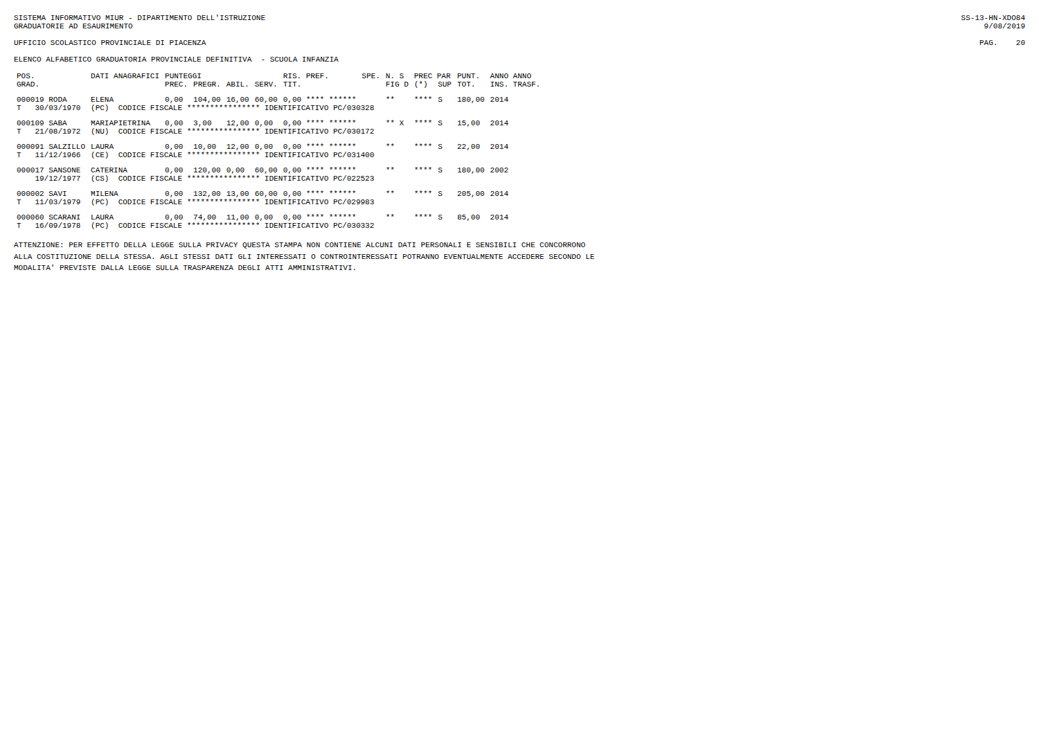SISTEMA INFORMATIVO MIUR - DIPARTIMENTO DELL'ISTRUZIONE SS-13-HN-XDO84
GRADUATORIE AD ESAURIMENTO 9/08/2019
UFFICIO SCOLASTICO PROVINCIALE DI PIACENZA PAG. 20
ELENCO ALFABETICO GRADUATORIA PROVINCIALE DEFINITIVA - SCUOLA INFANZIA
| POS. | DATI ANAGRAFICI | PUNTEGGI | RIS. PREF. | SPE. | N. S | PREC PAR | PUNT. | ANNO ANNO |
| GRAD. | | PREC. | PREGR. | ABIL. | SERV. | TIT. | | FIG D | (*) | SUP | TOT. | INS. TRASF. |
| 000019 RODA | ELENA | 0,00 | 104,00 | 16,00 | 60,00 | 0,00 **** ****** | | ** | **** | S | 180,00 | 2014 | |
| T 30/03/1970 | (PC) CODICE FISCALE **************** IDENTIFICATIVO PC/030328 |
| 000109 SABA | MARIAPIETRINA | 0,00 | 3,00 | 12,00 | 0,00 | 0,00 **** ****** | | ** X | **** | S | 15,00 | 2014 | |
| T 21/08/1972 | (NU) CODICE FISCALE **************** IDENTIFICATIVO PC/030172 |
| 000091 SALZILLO | LAURA | 0,00 | 10,00 | 12,00 | 0,00 | 0,00 **** ****** | | ** | **** | S | 22,00 | 2014 | |
| T 11/12/1966 | (CE) CODICE FISCALE **************** IDENTIFICATIVO PC/031400 |
| 000017 SANSONE | CATERINA | 0,00 | 120,00 | 0,00 | 60,00 | 0,00 **** ****** | | ** | **** | S | 180,00 | 2002 | |
| 19/12/1977 | (CS) CODICE FISCALE **************** IDENTIFICATIVO PC/022523 |
| 000002 SAVI | MILENA | 0,00 | 132,00 | 13,00 | 60,00 | 0,00 **** ****** | | ** | **** | S | 205,00 | 2014 | |
| T 11/03/1979 | (PC) CODICE FISCALE **************** IDENTIFICATIVO PC/029983 |
| 000060 SCARANI | LAURA | 0,00 | 74,00 | 11,00 | 0,00 | 0,00 **** ****** | | ** | **** | S | 85,00 | 2014 | |
| T 16/09/1978 | (PC) CODICE FISCALE **************** IDENTIFICATIVO PC/030332 |
ATTENZIONE: PER EFFETTO DELLA LEGGE SULLA PRIVACY QUESTA STAMPA NON CONTIENE ALCUNI DATI PERSONALI E SENSIBILI CHE CONCORRONO
ALLA COSTITUZIONE DELLA STESSA. AGLI STESSI DATI GLI INTERESSATI O CONTROINTERESSATI POTRANNO EVENTUALMENTE ACCEDERE SECONDO LE
MODALITA' PREVISTE DALLA LEGGE SULLA TRASPARENZA DEGLI ATTI AMMINISTRATIVI.